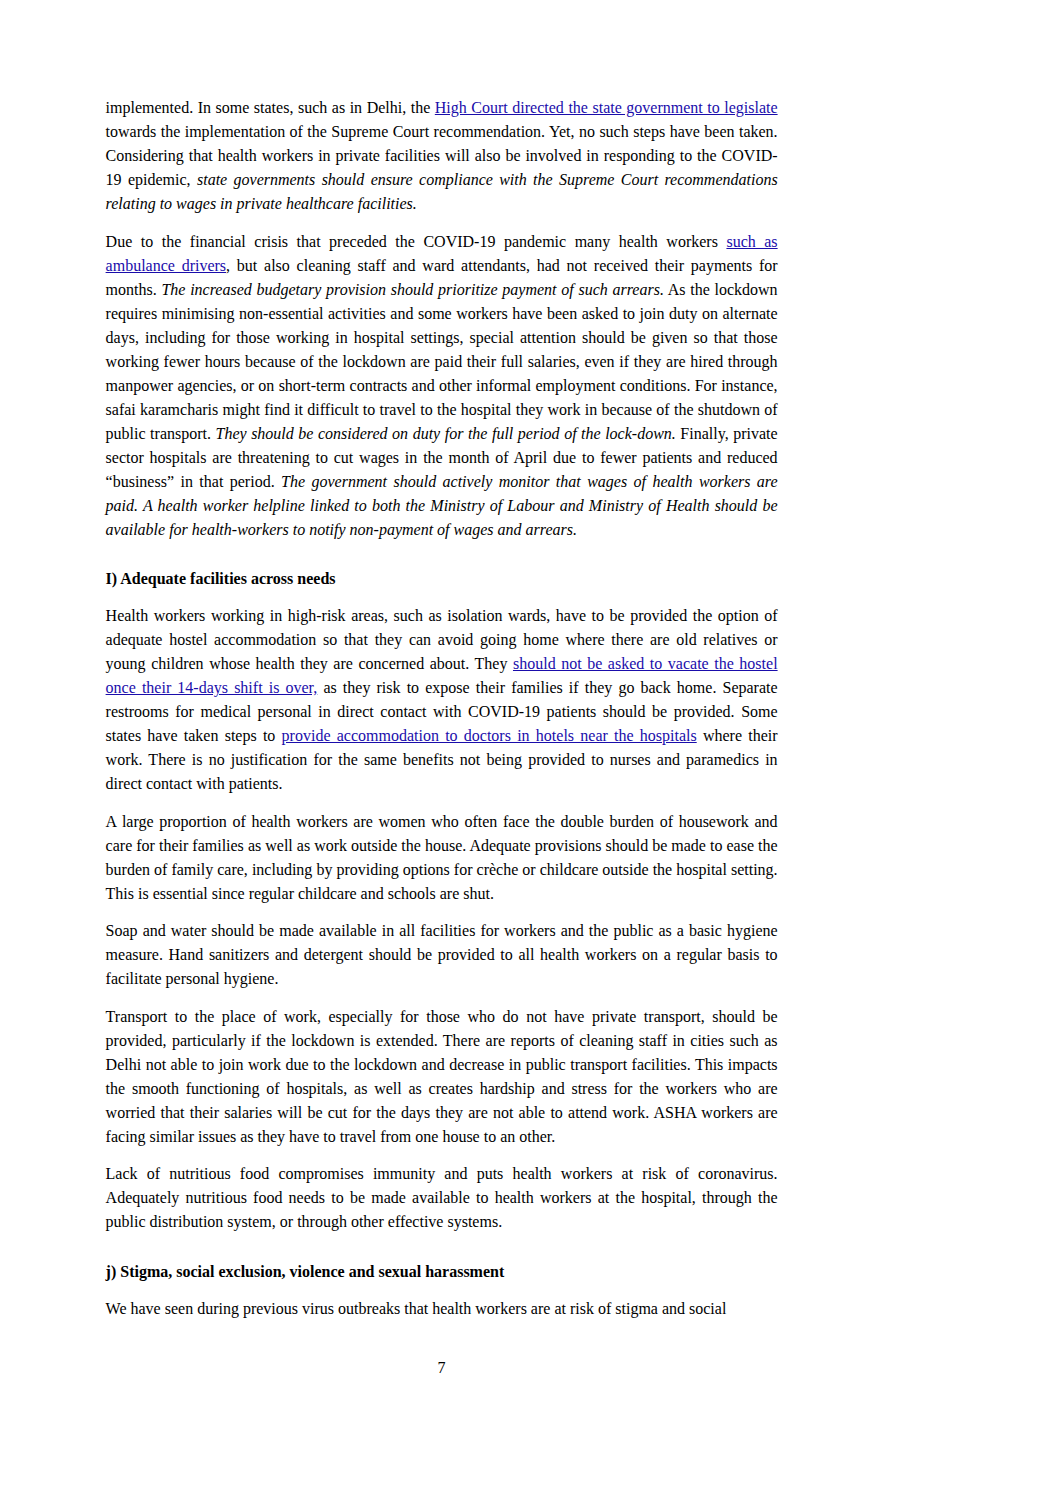implemented. In some states, such as in Delhi, the High Court directed the state government to legislate towards the implementation of the Supreme Court recommendation. Yet, no such steps have been taken. Considering that health workers in private facilities will also be involved in responding to the COVID-19 epidemic, state governments should ensure compliance with the Supreme Court recommendations relating to wages in private healthcare facilities.
Due to the financial crisis that preceded the COVID-19 pandemic many health workers such as ambulance drivers, but also cleaning staff and ward attendants, had not received their payments for months. The increased budgetary provision should prioritize payment of such arrears. As the lockdown requires minimising non-essential activities and some workers have been asked to join duty on alternate days, including for those working in hospital settings, special attention should be given so that those working fewer hours because of the lockdown are paid their full salaries, even if they are hired through manpower agencies, or on short-term contracts and other informal employment conditions. For instance, safai karamcharis might find it difficult to travel to the hospital they work in because of the shutdown of public transport. They should be considered on duty for the full period of the lock-down. Finally, private sector hospitals are threatening to cut wages in the month of April due to fewer patients and reduced “business” in that period. The government should actively monitor that wages of health workers are paid. A health worker helpline linked to both the Ministry of Labour and Ministry of Health should be available for health-workers to notify non-payment of wages and arrears.
I) Adequate facilities across needs
Health workers working in high-risk areas, such as isolation wards, have to be provided the option of adequate hostel accommodation so that they can avoid going home where there are old relatives or young children whose health they are concerned about. They should not be asked to vacate the hostel once their 14-days shift is over, as they risk to expose their families if they go back home. Separate restrooms for medical personal in direct contact with COVID-19 patients should be provided. Some states have taken steps to provide accommodation to doctors in hotels near the hospitals where their work. There is no justification for the same benefits not being provided to nurses and paramedics in direct contact with patients.
A large proportion of health workers are women who often face the double burden of housework and care for their families as well as work outside the house. Adequate provisions should be made to ease the burden of family care, including by providing options for crèche or childcare outside the hospital setting. This is essential since regular childcare and schools are shut.
Soap and water should be made available in all facilities for workers and the public as a basic hygiene measure. Hand sanitizers and detergent should be provided to all health workers on a regular basis to facilitate personal hygiene.
Transport to the place of work, especially for those who do not have private transport, should be provided, particularly if the lockdown is extended. There are reports of cleaning staff in cities such as Delhi not able to join work due to the lockdown and decrease in public transport facilities. This impacts the smooth functioning of hospitals, as well as creates hardship and stress for the workers who are worried that their salaries will be cut for the days they are not able to attend work. ASHA workers are facing similar issues as they have to travel from one house to an other.
Lack of nutritious food compromises immunity and puts health workers at risk of coronavirus. Adequately nutritious food needs to be made available to health workers at the hospital, through the public distribution system, or through other effective systems.
j) Stigma, social exclusion, violence and sexual harassment
We have seen during previous virus outbreaks that health workers are at risk of stigma and social
7